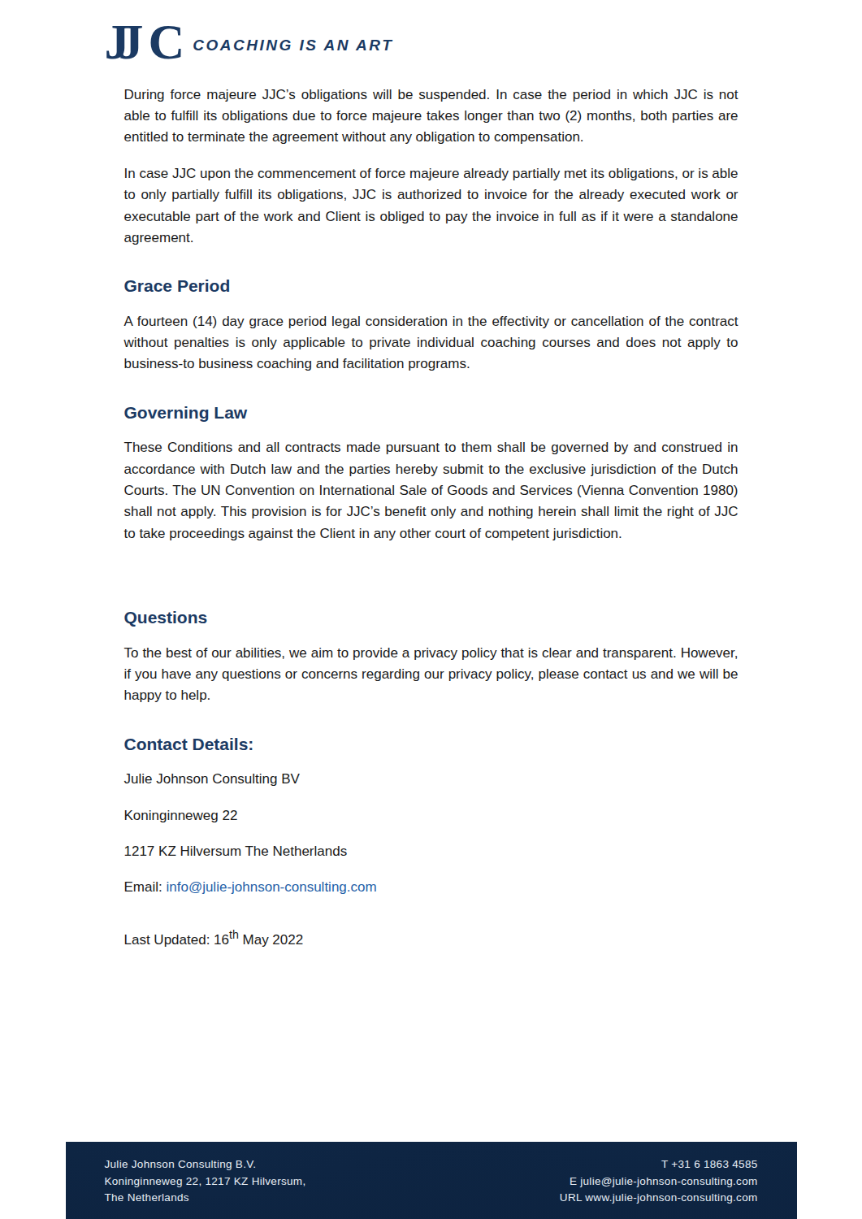JJC Coaching is an Art
During force majeure JJC’s obligations will be suspended. In case the period in which JJC is not able to fulfill its obligations due to force majeure takes longer than two (2) months, both parties are entitled to terminate the agreement without any obligation to compensation.
In case JJC upon the commencement of force majeure already partially met its obligations, or is able to only partially fulfill its obligations, JJC is authorized to invoice for the already executed work or executable part of the work and Client is obliged to pay the invoice in full as if it were a standalone agreement.
Grace Period
A fourteen (14) day grace period legal consideration in the effectivity or cancellation of the contract without penalties is only applicable to private individual coaching courses and does not apply to business-to business coaching and facilitation programs.
Governing Law
These Conditions and all contracts made pursuant to them shall be governed by and construed in accordance with Dutch law and the parties hereby submit to the exclusive jurisdiction of the Dutch Courts. The UN Convention on International Sale of Goods and Services (Vienna Convention 1980) shall not apply. This provision is for JJC’s benefit only and nothing herein shall limit the right of JJC to take proceedings against the Client in any other court of competent jurisdiction.
Questions
To the best of our abilities, we aim to provide a privacy policy that is clear and transparent. However, if you have any questions or concerns regarding our privacy policy, please contact us and we will be happy to help.
Contact Details:
Julie Johnson Consulting BV
Koninginneweg 22
1217 KZ Hilversum The Netherlands
Email: info@julie-johnson-consulting.com
Last Updated: 16th May 2022
Julie Johnson Consulting B.V.
Koninginneweg 22, 1217 KZ Hilversum,
The Netherlands
T +31 6 1863 4585
E julie@julie-johnson-consulting.com
URL www.julie-johnson-consulting.com